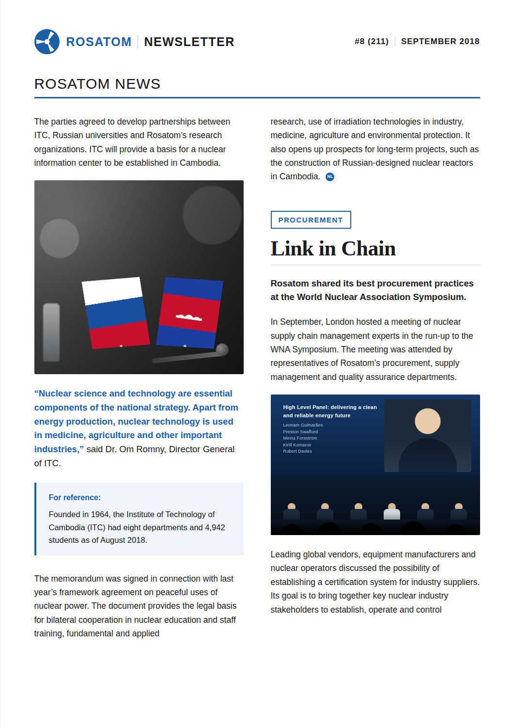ROSATOM NEWSLETTER
#8 (211) SEPTEMBER 2018
ROSATOM NEWS
The parties agreed to develop partnerships between ITC, Russian universities and Rosatom’s research organizations. ITC will provide a basis for a nuclear information center to be established in Cambodia.
“Nuclear science and technology are essential components of the national strategy. Apart from energy production, nuclear technology is used in medicine, agriculture and other important industries,” said Dr. Om Romny, Director General of ITC.
For reference:
Founded in 1964, the Institute of Technology of Cambodia (ITC) had eight departments and 4,942 students as of August 2018.
The memorandum was signed in connection with last year’s framework agreement on peaceful uses of nuclear power. The document provides the legal basis for bilateral cooperation in nuclear education and staff training, fundamental and applied
research, use of irradiation technologies in industry, medicine, agriculture and environmental protection. It also opens up prospects for long-term projects, such as the construction of Russian-designed nuclear reactors in Cambodia. NL
PROCUREMENT
Link in Chain
Rosatom shared its best procurement practices at the World Nuclear Association Symposium.
In September, London hosted a meeting of nuclear supply chain management experts in the run-up to the WNA Symposium. The meeting was attended by representatives of Rosatom’s procurement, supply management and quality assurance departments.
High Level Panel: delivering a clean and reliable energy future Leonam Guimarães Preston Swafford Minna Forsström Kirill Komarov Robert Davies
Leading global vendors, equipment manufacturers and nuclear operators discussed the possibility of establishing a certification system for industry suppliers. Its goal is to bring together key nuclear industry stakeholders to establish, operate and control